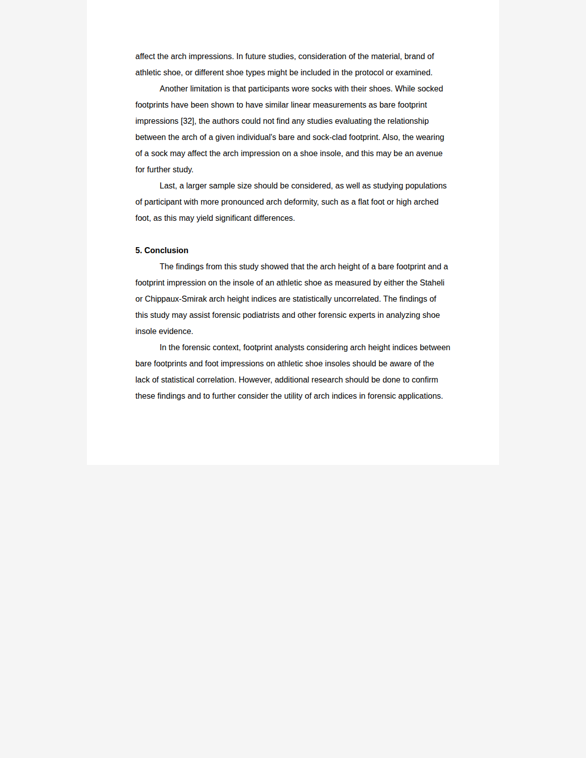affect the arch impressions. In future studies, consideration of the material, brand of athletic shoe, or different shoe types might be included in the protocol or examined.
Another limitation is that participants wore socks with their shoes. While socked footprints have been shown to have similar linear measurements as bare footprint impressions [32], the authors could not find any studies evaluating the relationship between the arch of a given individual's bare and sock-clad footprint. Also, the wearing of a sock may affect the arch impression on a shoe insole, and this may be an avenue for further study.
Last, a larger sample size should be considered, as well as studying populations of participant with more pronounced arch deformity, such as a flat foot or high arched foot, as this may yield significant differences.
5. Conclusion
The findings from this study showed that the arch height of a bare footprint and a footprint impression on the insole of an athletic shoe as measured by either the Staheli or Chippaux-Smirak arch height indices are statistically uncorrelated. The findings of this study may assist forensic podiatrists and other forensic experts in analyzing shoe insole evidence.
In the forensic context, footprint analysts considering arch height indices between bare footprints and foot impressions on athletic shoe insoles should be aware of the lack of statistical correlation. However, additional research should be done to confirm these findings and to further consider the utility of arch indices in forensic applications.